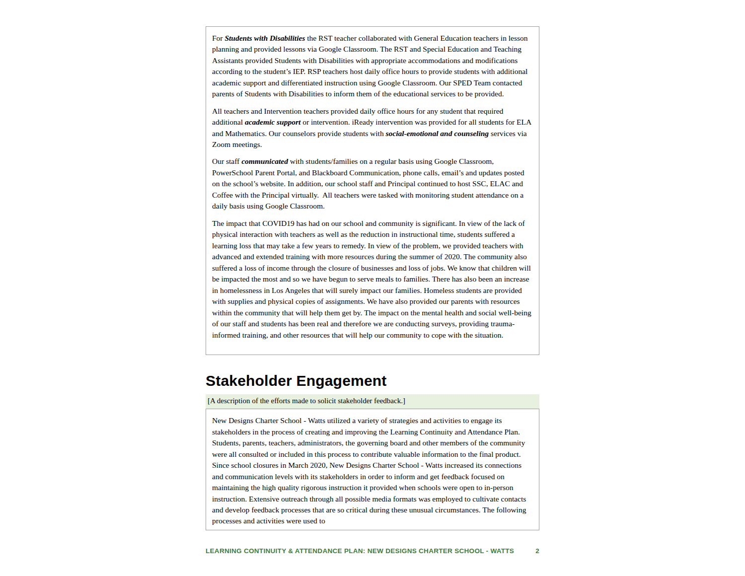For Students with Disabilities the RST teacher collaborated with General Education teachers in lesson planning and provided lessons via Google Classroom. The RST and Special Education and Teaching Assistants provided Students with Disabilities with appropriate accommodations and modifications according to the student’s IEP. RSP teachers host daily office hours to provide students with additional academic support and differentiated instruction using Google Classroom. Our SPED Team contacted parents of Students with Disabilities to inform them of the educational services to be provided.
All teachers and Intervention teachers provided daily office hours for any student that required additional academic support or intervention. iReady intervention was provided for all students for ELA and Mathematics. Our counselors provide students with social-emotional and counseling services via Zoom meetings.
Our staff communicated with students/families on a regular basis using Google Classroom, PowerSchool Parent Portal, and Blackboard Communication, phone calls, email’s and updates posted on the school’s website. In addition, our school staff and Principal continued to host SSC, ELAC and Coffee with the Principal virtually. All teachers were tasked with monitoring student attendance on a daily basis using Google Classroom.
The impact that COVID19 has had on our school and community is significant. In view of the lack of physical interaction with teachers as well as the reduction in instructional time, students suffered a learning loss that may take a few years to remedy. In view of the problem, we provided teachers with advanced and extended training with more resources during the summer of 2020. The community also suffered a loss of income through the closure of businesses and loss of jobs. We know that children will be impacted the most and so we have begun to serve meals to families. There has also been an increase in homelessness in Los Angeles that will surely impact our families. Homeless students are provided with supplies and physical copies of assignments. We have also provided our parents with resources within the community that will help them get by. The impact on the mental health and social well-being of our staff and students has been real and therefore we are conducting surveys, providing trauma-informed training, and other resources that will help our community to cope with the situation.
Stakeholder Engagement
[A description of the efforts made to solicit stakeholder feedback.]
New Designs Charter School - Watts utilized a variety of strategies and activities to engage its stakeholders in the process of creating and improving the Learning Continuity and Attendance Plan. Students, parents, teachers, administrators, the governing board and other members of the community were all consulted or included in this process to contribute valuable information to the final product. Since school closures in March 2020, New Designs Charter School - Watts increased its connections and communication levels with its stakeholders in order to inform and get feedback focused on maintaining the high quality rigorous instruction it provided when schools were open to in-person instruction. Extensive outreach through all possible media formats was employed to cultivate contacts and develop feedback processes that are so critical during these unusual circumstances. The following processes and activities were used to
Learning Continuity & Attendance Plan: New Designs Charter School - Watts
2